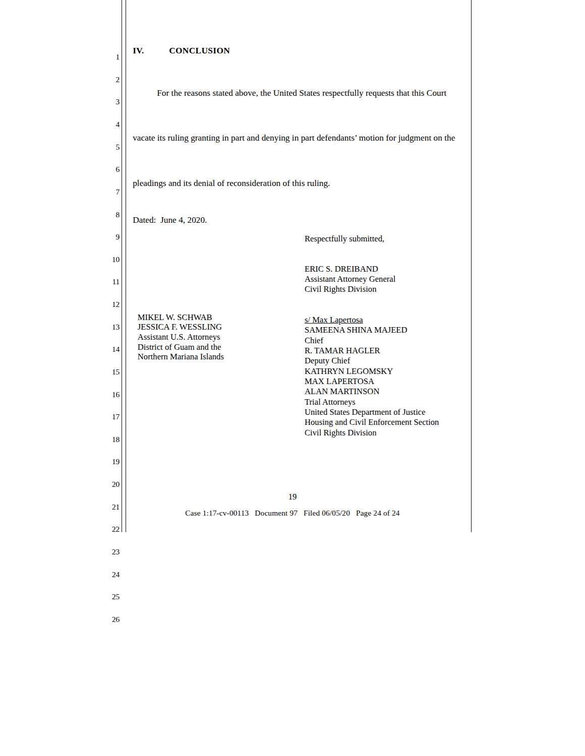1
2
3
4
5
6
7
8
9
10
11
12
13
14
15
16
17
18
19
20
21
22
23
24
25
26
IV. CONCLUSION
For the reasons stated above, the United States respectfully requests that this Court vacate its ruling granting in part and denying in part defendants’ motion for judgment on the pleadings and its denial of reconsideration of this ruling.
Dated: June 4, 2020.
Respectfully submitted,
ERIC S. DREIBAND
Assistant Attorney General
Civil Rights Division
s/ Max Lapertosa
SAMEENA SHINA MAJEED
Chief
R. TAMAR HAGLER
Deputy Chief
KATHRYN LEGOMSKY
MAX LAPERTOSA
ALAN MARTINSON
Trial Attorneys
United States Department of Justice
Housing and Civil Enforcement Section
Civil Rights Division
MIKEL W. SCHWAB
JESSICA F. WESSLING
Assistant U.S. Attorneys
District of Guam and the
Northern Mariana Islands
19
Case 1:17-cv-00113 Document 97 Filed 06/05/20 Page 24 of 24